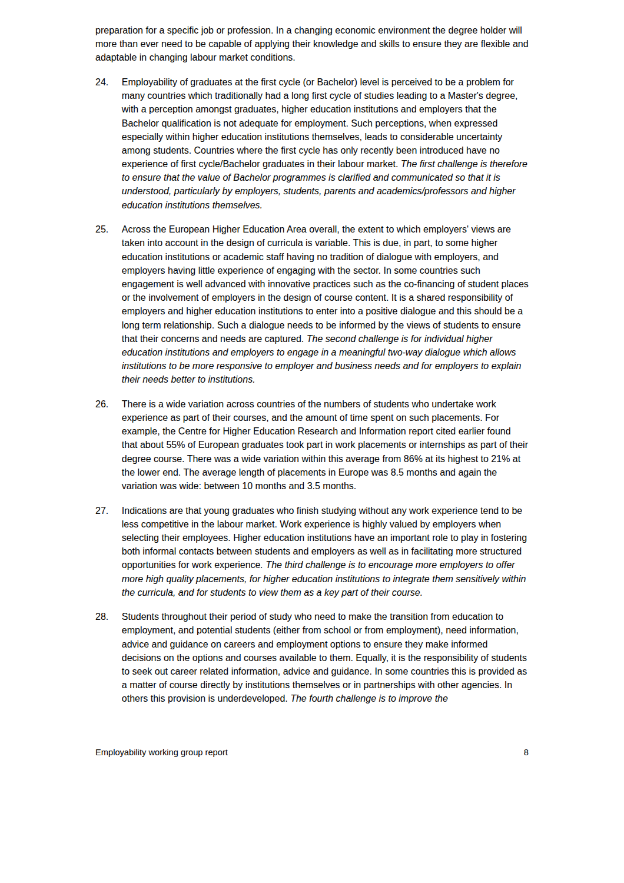preparation for a specific job or profession. In a changing economic environment the degree holder will more than ever need to be capable of applying their knowledge and skills to ensure they are flexible and adaptable in changing labour market conditions.
24.
Employability of graduates at the first cycle (or Bachelor) level is perceived to be a problem for many countries which traditionally had a long first cycle of studies leading to a Master's degree, with a perception amongst graduates, higher education institutions and employers that the Bachelor qualification is not adequate for employment. Such perceptions, when expressed especially within higher education institutions themselves, leads to considerable uncertainty among students. Countries where the first cycle has only recently been introduced have no experience of first cycle/Bachelor graduates in their labour market. The first challenge is therefore to ensure that the value of Bachelor programmes is clarified and communicated so that it is understood, particularly by employers, students, parents and academics/professors and higher education institutions themselves.
25.
Across the European Higher Education Area overall, the extent to which employers' views are taken into account in the design of curricula is variable. This is due, in part, to some higher education institutions or academic staff having no tradition of dialogue with employers, and employers having little experience of engaging with the sector. In some countries such engagement is well advanced with innovative practices such as the co-financing of student places or the involvement of employers in the design of course content. It is a shared responsibility of employers and higher education institutions to enter into a positive dialogue and this should be a long term relationship. Such a dialogue needs to be informed by the views of students to ensure that their concerns and needs are captured. The second challenge is for individual higher education institutions and employers to engage in a meaningful two-way dialogue which allows institutions to be more responsive to employer and business needs and for employers to explain their needs better to institutions.
26.
There is a wide variation across countries of the numbers of students who undertake work experience as part of their courses, and the amount of time spent on such placements. For example, the Centre for Higher Education Research and Information report cited earlier found that about 55% of European graduates took part in work placements or internships as part of their degree course. There was a wide variation within this average from 86% at its highest to 21% at the lower end. The average length of placements in Europe was 8.5 months and again the variation was wide: between 10 months and 3.5 months.
27.
Indications are that young graduates who finish studying without any work experience tend to be less competitive in the labour market. Work experience is highly valued by employers when selecting their employees. Higher education institutions have an important role to play in fostering both informal contacts between students and employers as well as in facilitating more structured opportunities for work experience. The third challenge is to encourage more employers to offer more high quality placements, for higher education institutions to integrate them sensitively within the curricula, and for students to view them as a key part of their course.
28.
Students throughout their period of study who need to make the transition from education to employment, and potential students (either from school or from employment), need information, advice and guidance on careers and employment options to ensure they make informed decisions on the options and courses available to them. Equally, it is the responsibility of students to seek out career related information, advice and guidance. In some countries this is provided as a matter of course directly by institutions themselves or in partnerships with other agencies. In others this provision is underdeveloped. The fourth challenge is to improve the
Employability working group report 8